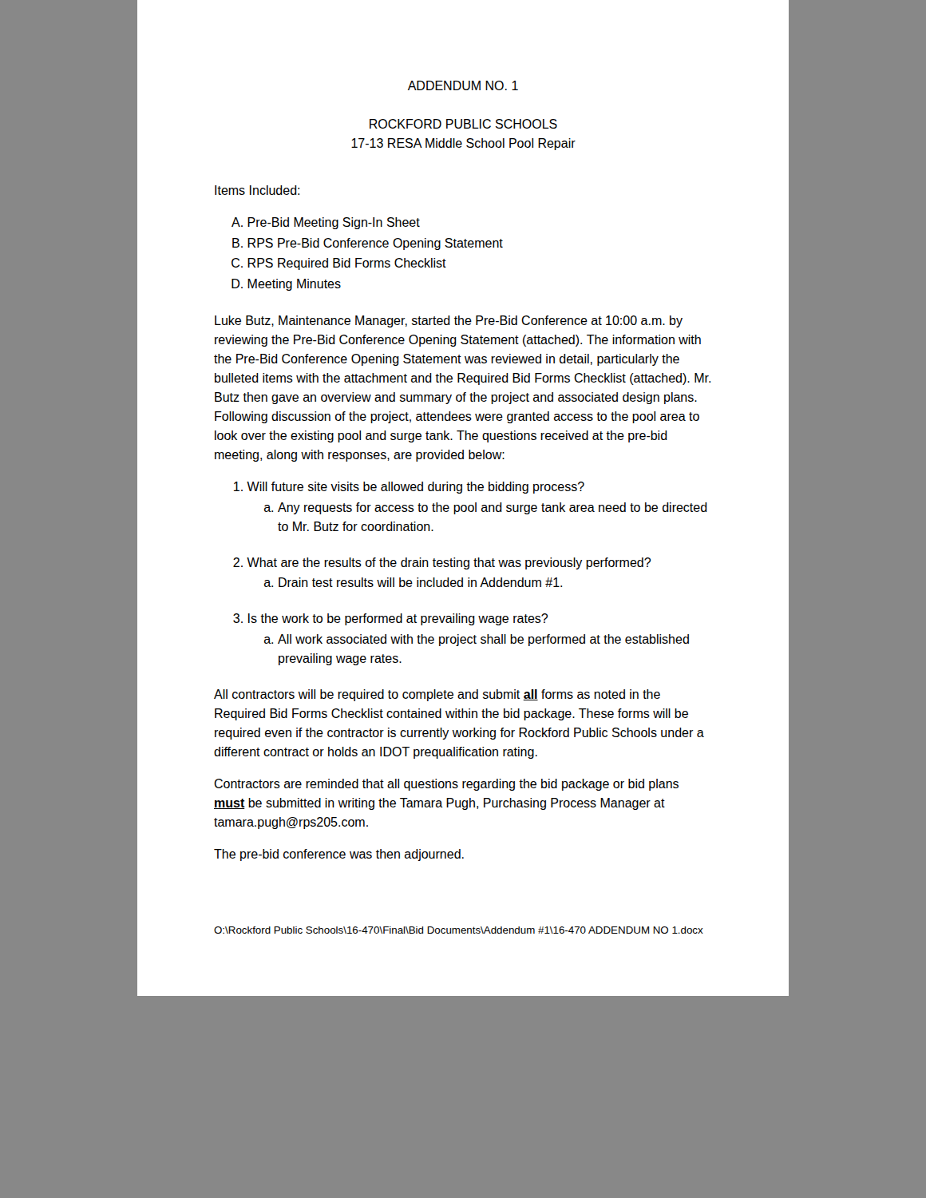ADDENDUM NO. 1
ROCKFORD PUBLIC SCHOOLS
17-13 RESA Middle School Pool Repair
Items Included:
Pre-Bid Meeting Sign-In Sheet
RPS Pre-Bid Conference Opening Statement
RPS Required Bid Forms Checklist
Meeting Minutes
Luke Butz, Maintenance Manager, started the Pre-Bid Conference at 10:00 a.m. by reviewing the Pre-Bid Conference Opening Statement (attached). The information with the Pre-Bid Conference Opening Statement was reviewed in detail, particularly the bulleted items with the attachment and the Required Bid Forms Checklist (attached). Mr. Butz then gave an overview and summary of the project and associated design plans. Following discussion of the project, attendees were granted access to the pool area to look over the existing pool and surge tank. The questions received at the pre-bid meeting, along with responses, are provided below:
Will future site visits be allowed during the bidding process?
Any requests for access to the pool and surge tank area need to be directed to Mr. Butz for coordination.
What are the results of the drain testing that was previously performed?
Drain test results will be included in Addendum #1.
Is the work to be performed at prevailing wage rates?
All work associated with the project shall be performed at the established prevailing wage rates.
All contractors will be required to complete and submit all forms as noted in the Required Bid Forms Checklist contained within the bid package. These forms will be required even if the contractor is currently working for Rockford Public Schools under a different contract or holds an IDOT prequalification rating.
Contractors are reminded that all questions regarding the bid package or bid plans must be submitted in writing the Tamara Pugh, Purchasing Process Manager at tamara.pugh@rps205.com.
The pre-bid conference was then adjourned.
O:\Rockford Public Schools\16-470\Final\Bid Documents\Addendum #1\16-470 ADDENDUM NO 1.docx